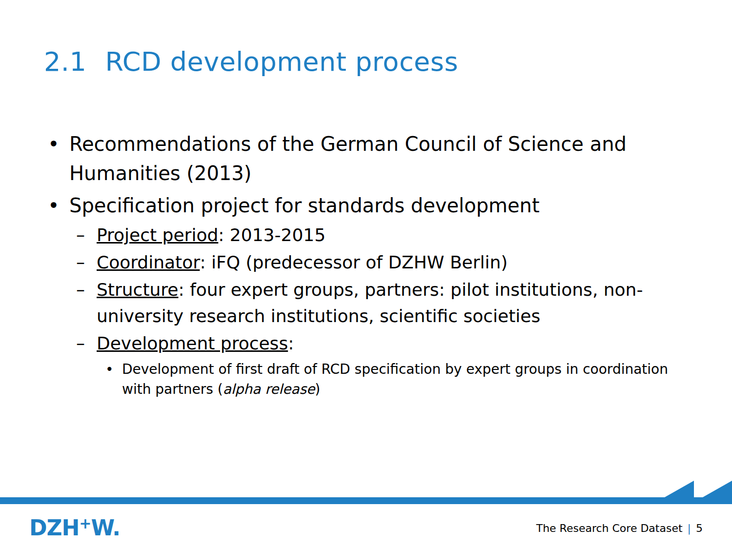2.1 RCD development process
Recommendations of the German Council of Science and Humanities (2013)
Specification project for standards development
Project period: 2013-2015
Coordinator: iFQ (predecessor of DZHW Berlin)
Structure: four expert groups, partners: pilot institutions, non-university research institutions, scientific societies
Development process:
Development of first draft of RCD specification by expert groups in coordination with partners (alpha release)
DZH+W.
The Research Core Dataset|5